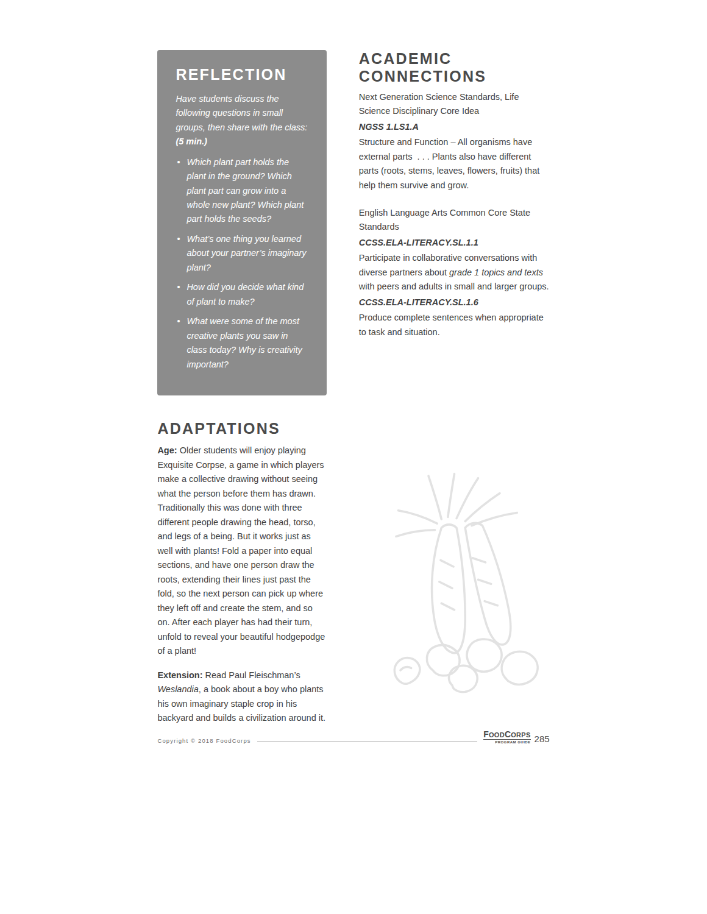REFLECTION
Have students discuss the following questions in small groups, then share with the class: (5 min.)
Which plant part holds the plant in the ground? Which plant part can grow into a whole new plant? Which plant part holds the seeds?
What’s one thing you learned about your partner’s imaginary plant?
How did you decide what kind of plant to make?
What were some of the most creative plants you saw in class today? Why is creativity important?
ADAPTATIONS
Age: Older students will enjoy playing Exquisite Corpse, a game in which players make a collective drawing without seeing what the person before them has drawn. Traditionally this was done with three different people drawing the head, torso, and legs of a being. But it works just as well with plants! Fold a paper into equal sections, and have one person draw the roots, extending their lines just past the fold, so the next person can pick up where they left off and create the stem, and so on. After each player has had their turn, unfold to reveal your beautiful hodgepodge of a plant!
Extension: Read Paul Fleischman’s Weslandia, a book about a boy who plants his own imaginary staple crop in his backyard and builds a civilization around it.
ACADEMIC CONNECTIONS
Next Generation Science Standards, Life Science Disciplinary Core Idea
NGSS 1.LS1.A
Structure and Function – All organisms have external parts . . . Plants also have different parts (roots, stems, leaves, flowers, fruits) that help them survive and grow.
English Language Arts Common Core State Standards
CCSS.ELA-LITERACY.SL.1.1
Participate in collaborative conversations with diverse partners about grade 1 topics and texts with peers and adults in small and larger groups.
CCSS.ELA-LITERACY.SL.1.6
Produce complete sentences when appropriate to task and situation.
Copyright © 2018 FoodCorps
FOODCORPS
PROGRAM GUIDE
285